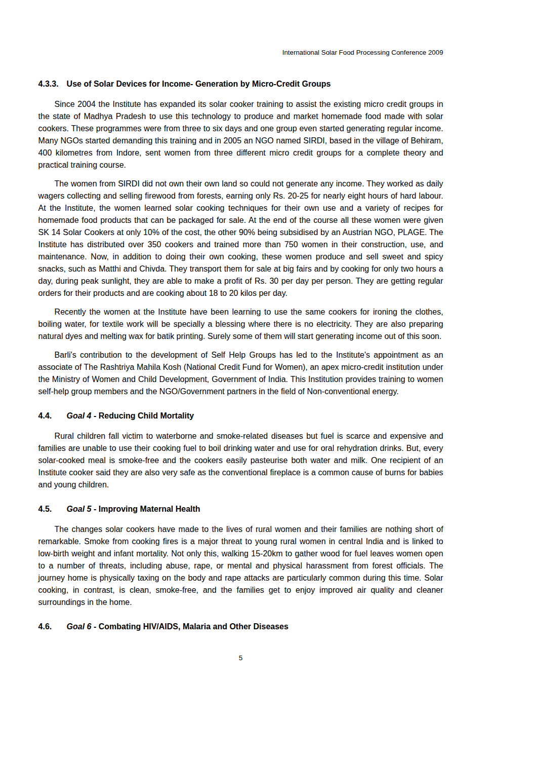International Solar Food Processing Conference 2009
4.3.3. Use of Solar Devices for Income- Generation by Micro-Credit Groups
Since 2004 the Institute has expanded its solar cooker training to assist the existing micro credit groups in the state of Madhya Pradesh to use this technology to produce and market homemade food made with solar cookers. These programmes were from three to six days and one group even started generating regular income. Many NGOs started demanding this training and in 2005 an NGO named SIRDI, based in the village of Behiram, 400 kilometres from Indore, sent women from three different micro credit groups for a complete theory and practical training course.
The women from SIRDI did not own their own land so could not generate any income. They worked as daily wagers collecting and selling firewood from forests, earning only Rs. 20-25 for nearly eight hours of hard labour. At the Institute, the women learned solar cooking techniques for their own use and a variety of recipes for homemade food products that can be packaged for sale. At the end of the course all these women were given SK 14 Solar Cookers at only 10% of the cost, the other 90% being subsidised by an Austrian NGO, PLAGE. The Institute has distributed over 350 cookers and trained more than 750 women in their construction, use, and maintenance. Now, in addition to doing their own cooking, these women produce and sell sweet and spicy snacks, such as Matthi and Chivda. They transport them for sale at big fairs and by cooking for only two hours a day, during peak sunlight, they are able to make a profit of Rs. 30 per day per person. They are getting regular orders for their products and are cooking about 18 to 20 kilos per day.
Recently the women at the Institute have been learning to use the same cookers for ironing the clothes, boiling water, for textile work will be specially a blessing where there is no electricity. They are also preparing natural dyes and melting wax for batik printing. Surely some of them will start generating income out of this soon.
Barli's contribution to the development of Self Help Groups has led to the Institute's appointment as an associate of The Rashtriya Mahila Kosh (National Credit Fund for Women), an apex micro-credit institution under the Ministry of Women and Child Development, Government of India. This Institution provides training to women self-help group members and the NGO/Government partners in the field of Non-conventional energy.
4.4. Goal 4 - Reducing Child Mortality
Rural children fall victim to waterborne and smoke-related diseases but fuel is scarce and expensive and families are unable to use their cooking fuel to boil drinking water and use for oral rehydration drinks. But, every solar-cooked meal is smoke-free and the cookers easily pasteurise both water and milk. One recipient of an Institute cooker said they are also very safe as the conventional fireplace is a common cause of burns for babies and young children.
4.5. Goal 5 - Improving Maternal Health
The changes solar cookers have made to the lives of rural women and their families are nothing short of remarkable. Smoke from cooking fires is a major threat to young rural women in central India and is linked to low-birth weight and infant mortality. Not only this, walking 15-20km to gather wood for fuel leaves women open to a number of threats, including abuse, rape, or mental and physical harassment from forest officials. The journey home is physically taxing on the body and rape attacks are particularly common during this time. Solar cooking, in contrast, is clean, smoke-free, and the families get to enjoy improved air quality and cleaner surroundings in the home.
4.6. Goal 6 - Combating HIV/AIDS, Malaria and Other Diseases
5